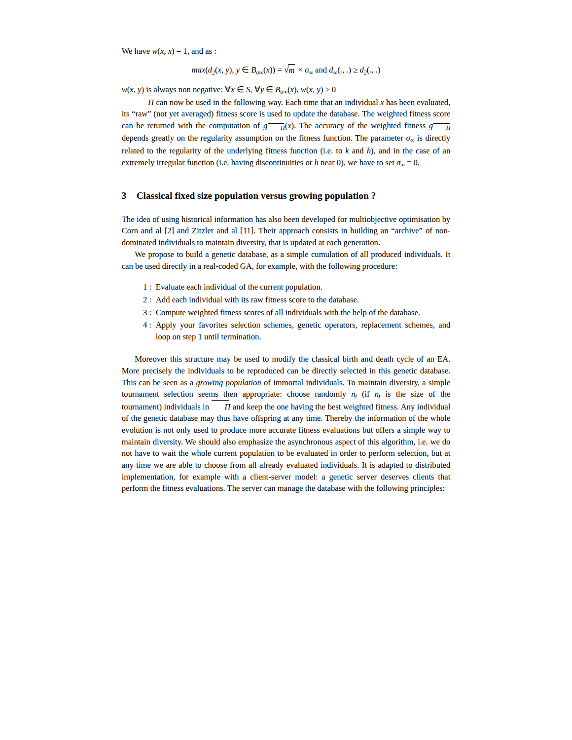We have w(x, x) = 1, and as :
max(d 2(x, y), y ∈ Bσ∞(x)) = m × σ∞ and d∞(., .) ≥ d 2(., .)
w(x, y) is always non negative: ∀x ∈ S, ∀y ∈ Bσ∞(x), w(x, y) ≥ 0
Π can now be used in the following way. Each time that an individual x has been evaluated, its “raw” (not yet averaged) fitness score is used to update the database. The weighted fitness score can be returned with the computation of gΠ(x). The accuracy of the weighted fitness gΠ depends greatly on the regularity assumption on the fitness function. The parameter σ∞ is directly related to the regularity of the underlying fitness function (i.e. to k and h), and in the case of an extremely irregular function (i.e. having discontinuities or h near 0), we have to set σ∞ = 0.
3 Classical fixed size population versus growing population ?
The idea of using historical information has also been developed for multiobjective optimisation by Corn and al [2] and Zitzler and al [11]. Their approach consists in building an “archive” of non-dominated individuals to maintain diversity, that is updated at each generation.
We propose to build a genetic database, as a simple cumulation of all produced individuals. It can be used directly in a real-coded GA, for example, with the following procedure:
1 : Evaluate each individual of the current population.
2 : Add each individual with its raw fitness score to the database.
3 : Compute weighted fitness scores of all individuals with the help of the database.
4 : Apply your favorites selection schemes, genetic operators, replacement schemes, and loop on step 1 until termination.
Moreover this structure may be used to modify the classical birth and death cycle of an EA. More precisely the individuals to be reproduced can be directly selected in this genetic database. This can be seen as a growing population of immortal individuals. To maintain diversity, a simple tournament selection seems then appropriate: choose randomly nt (if nt is the size of the tournament) individuals in Π and keep the one having the best weighted fitness. Any individual of the genetic database may thus have offspring at any time. Thereby the information of the whole evolution is not only used to produce more accurate fitness evaluations but offers a simple way to maintain diversity. We should also emphasize the asynchronous aspect of this algorithm, i.e. we do not have to wait the whole current population to be evaluated in order to perform selection, but at any time we are able to choose from all already evaluated individuals. It is adapted to distributed implementation, for example with a client-server model: a genetic server deserves clients that perform the fitness evaluations. The server can manage the database with the following principles: